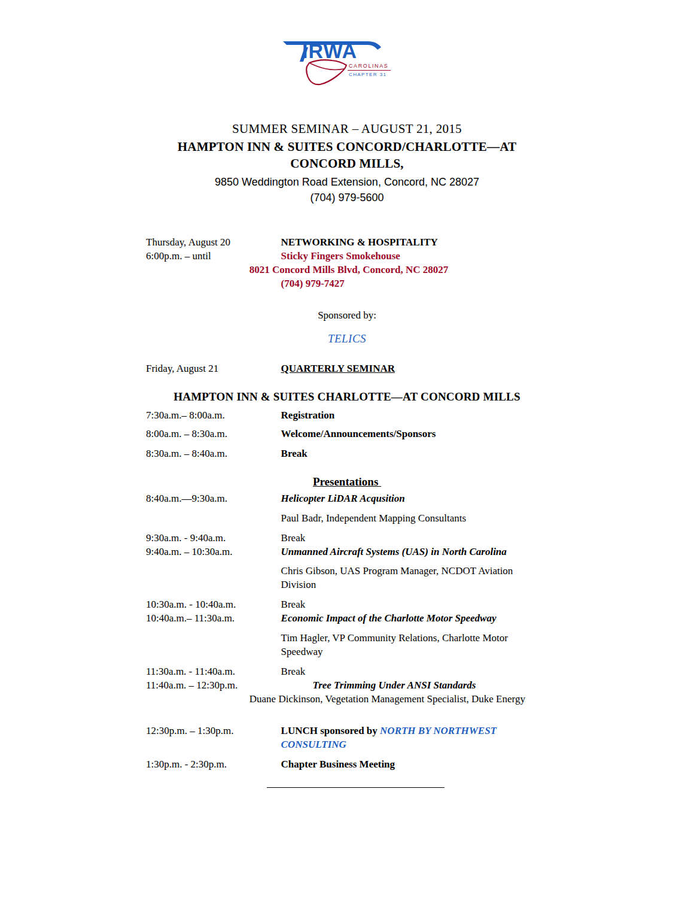IRWA CAROLINAS CHAPTER 31
SUMMER SEMINAR – AUGUST 21, 2015
HAMPTON INN & SUITES CONCORD/CHARLOTTE—AT CONCORD MILLS,
9850 Weddington Road Extension, Concord, NC 28027
(704) 979-5600
| Thursday, August 20 | NETWORKING & HOSPITALITY |
| 6:00p.m. – until | Sticky Fingers Smokehouse |
| | 8021 Concord Mills Blvd, Concord, NC 28027 |
| | (704) 979-7427 |
Sponsored by:
TELICS
| Friday, August 21 | QUARTERLY SEMINAR |
HAMPTON INN & SUITES CHARLOTTE—AT CONCORD MILLS
| 7:30a.m.– 8:00a.m. | Registration |
| 8:00a.m. – 8:30a.m. | Welcome/Announcements/Sponsors |
| 8:30a.m. – 8:40a.m. | Break |
Presentations
| 8:40a.m.—9:30a.m. | Helicopter LiDAR Acqusition |
| | Paul Badr, Independent Mapping Consultants |
| 9:30a.m. - 9:40a.m. | Break |
| 9:40a.m. – 10:30a.m. | Unmanned Aircraft Systems (UAS) in North Carolina |
| | Chris Gibson, UAS Program Manager, NCDOT Aviation Division |
| 10:30a.m. - 10:40a.m. | Break |
| 10:40a.m.– 11:30a.m. | Economic Impact of the Charlotte Motor Speedway |
| | Tim Hagler, VP Community Relations, Charlotte Motor Speedway |
| 11:30a.m. - 11:40a.m. | Break |
| 11:40a.m. – 12:30p.m. | Tree Trimming Under ANSI Standards |
| | Duane Dickinson, Vegetation Management Specialist, Duke Energy |
| 12:30p.m. – 1:30p.m. | LUNCH sponsored by NORTH BY NORTHWEST CONSULTING |
| 1:30p.m. - 2:30p.m. | Chapter Business Meeting |